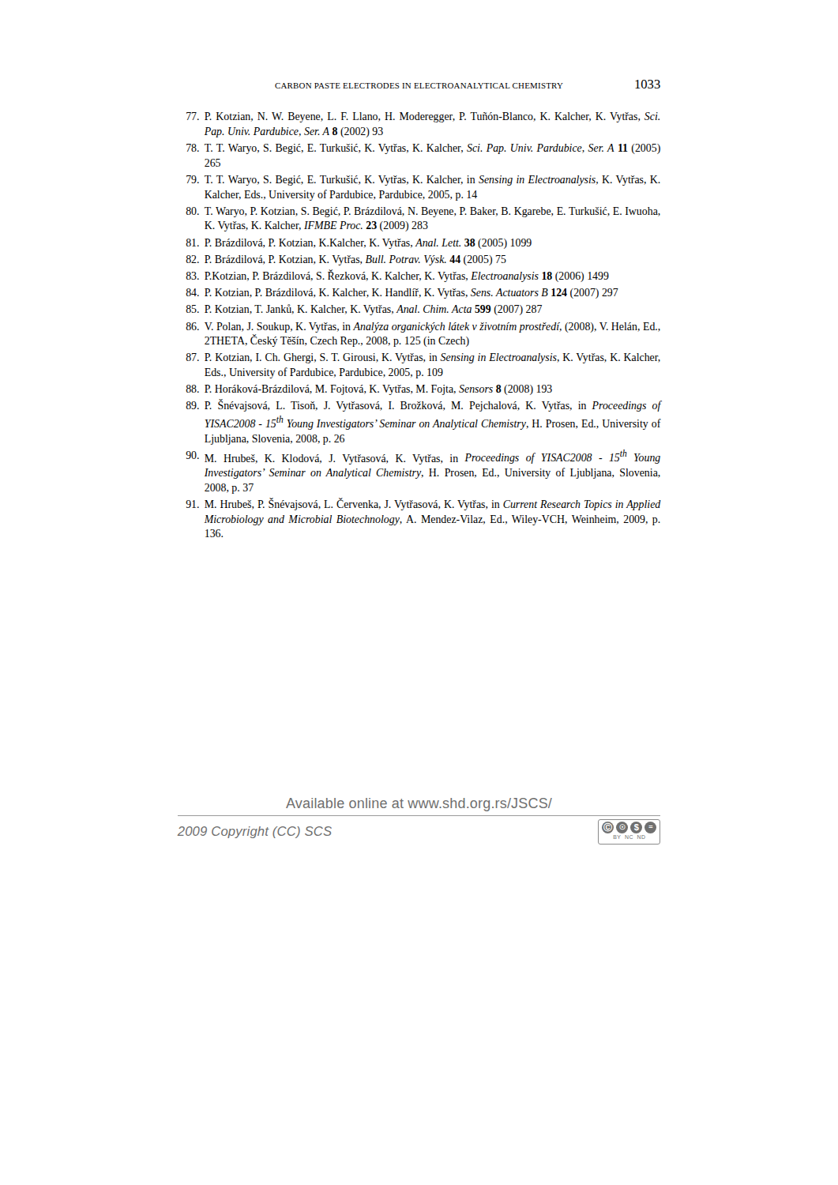Carbon paste electrodes in electroanalytical chemistry 1033
77. P. Kotzian, N. W. Beyene, L. F. Llano, H. Moderegger, P. Tuñón-Blanco, K. Kalcher, K. Vytřas, Sci. Pap. Univ. Pardubice, Ser. A 8 (2002) 93
78. T. T. Waryo, S. Begić, E. Turkušić, K. Vytřas, K. Kalcher, Sci. Pap. Univ. Pardubice, Ser. A 11 (2005) 265
79. T. T. Waryo, S. Begić, E. Turkušić, K. Vytřas, K. Kalcher, in Sensing in Electroanalysis, K. Vytřas, K. Kalcher, Eds., University of Pardubice, Pardubice, 2005, p. 14
80. T. Waryo, P. Kotzian, S. Begić, P. Brázdilová, N. Beyene, P. Baker, B. Kgarebe, E. Turkušić, E. Iwuoha, K. Vytřas, K. Kalcher, IFMBE Proc. 23 (2009) 283
81. P. Brázdilová, P. Kotzian, K.Kalcher, K. Vytřas, Anal. Lett. 38 (2005) 1099
82. P. Brázdilová, P. Kotzian, K. Vytřas, Bull. Potrav. Výsk. 44 (2005) 75
83. P.Kotzian, P. Brázdilová, S. Řezková, K. Kalcher, K. Vytřas, Electroanalysis 18 (2006) 1499
84. P. Kotzian, P. Brázdilová, K. Kalcher, K. Handlíř, K. Vytřas, Sens. Actuators B 124 (2007) 297
85. P. Kotzian, T. Janků, K. Kalcher, K. Vytřas, Anal. Chim. Acta 599 (2007) 287
86. V. Polan, J. Soukup, K. Vytřas, in Analýza organických látek v životním prostředí, (2008), V. Helán, Ed., 2THETA, Český Těšín, Czech Rep., 2008, p. 125 (in Czech)
87. P. Kotzian, I. Ch. Ghergi, S. T. Girousi, K. Vytřas, in Sensing in Electroanalysis, K. Vytřas, K. Kalcher, Eds., University of Pardubice, Pardubice, 2005, p. 109
88. P. Horáková-Brázdilová, M. Fojtová, K. Vytřas, M. Fojta, Sensors 8 (2008) 193
89. P. Šnévajsová, L. Tisoň, J. Vytřasová, I. Brožková, M. Pejchalová, K. Vytřas, in Proceedings of YISAC2008 - 15th Young Investigators’ Seminar on Analytical Chemistry, H. Prosen, Ed., University of Ljubljana, Slovenia, 2008, p. 26
90. M. Hrubeš, K. Klodová, J. Vytřasová, K. Vytřas, in Proceedings of YISAC2008 - 15th Young Investigators’ Seminar on Analytical Chemistry, H. Prosen, Ed., University of Ljubljana, Slovenia, 2008, p. 37
91. M. Hrubeš, P. Šnévajsová, L. Červenka, J. Vytřasová, K. Vytřas, in Current Research Topics in Applied Microbiology and Microbial Biotechnology, A. Mendez-Vilaz, Ed., Wiley-VCH, Weinheim, 2009, p. 136.
Available online at www.shd.org.rs/JSCS/
2009 Copyright (CC) SCS
Ⓒ ☉ $ =
BY NC ND